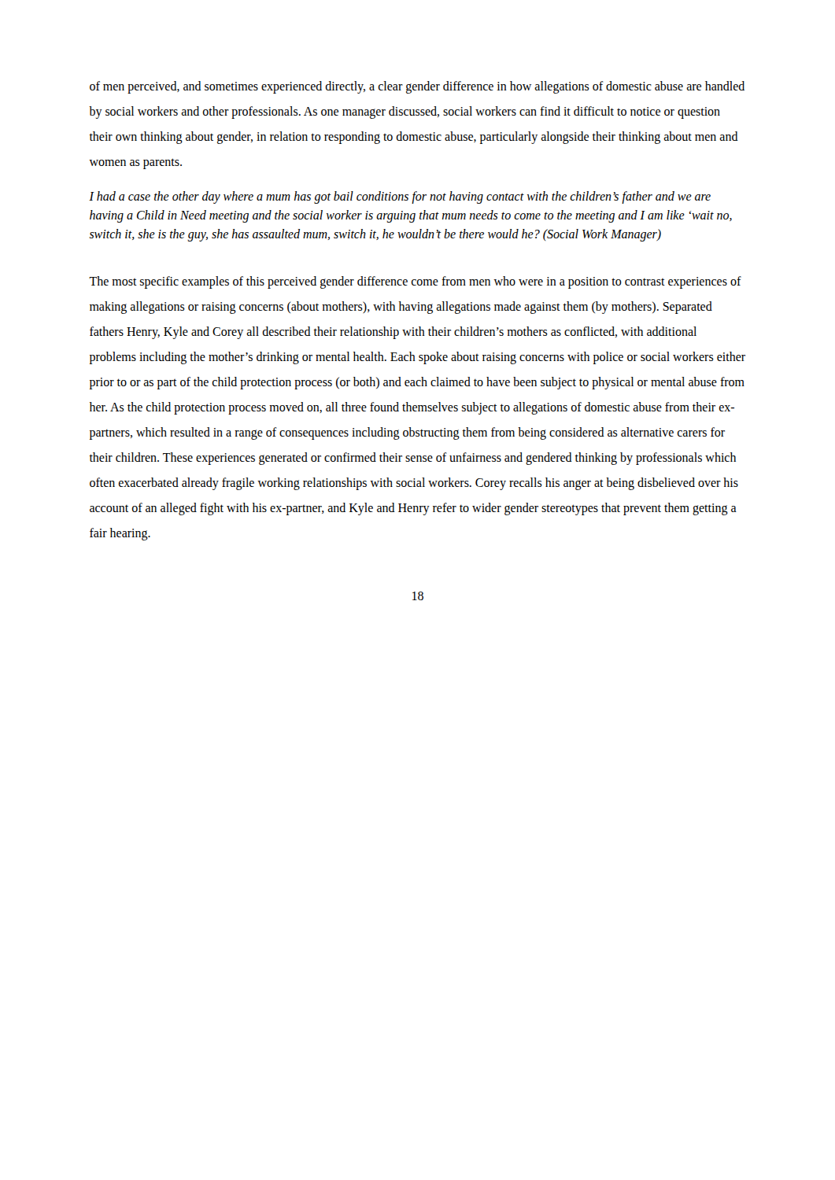of men perceived, and sometimes experienced directly, a clear gender difference in how allegations of domestic abuse are handled by social workers and other professionals. As one manager discussed, social workers can find it difficult to notice or question their own thinking about gender, in relation to responding to domestic abuse, particularly alongside their thinking about men and women as parents.
I had a case the other day where a mum has got bail conditions for not having contact with the children’s father and we are having a Child in Need meeting and the social worker is arguing that mum needs to come to the meeting and I am like ‘wait no, switch it, she is the guy, she has assaulted mum, switch it, he wouldn’t be there would he? (Social Work Manager)
The most specific examples of this perceived gender difference come from men who were in a position to contrast experiences of making allegations or raising concerns (about mothers), with having allegations made against them (by mothers). Separated fathers Henry, Kyle and Corey all described their relationship with their children’s mothers as conflicted, with additional problems including the mother’s drinking or mental health. Each spoke about raising concerns with police or social workers either prior to or as part of the child protection process (or both) and each claimed to have been subject to physical or mental abuse from her. As the child protection process moved on, all three found themselves subject to allegations of domestic abuse from their ex-partners, which resulted in a range of consequences including obstructing them from being considered as alternative carers for their children. These experiences generated or confirmed their sense of unfairness and gendered thinking by professionals which often exacerbated already fragile working relationships with social workers. Corey recalls his anger at being disbelieved over his account of an alleged fight with his ex-partner, and Kyle and Henry refer to wider gender stereotypes that prevent them getting a fair hearing.
18